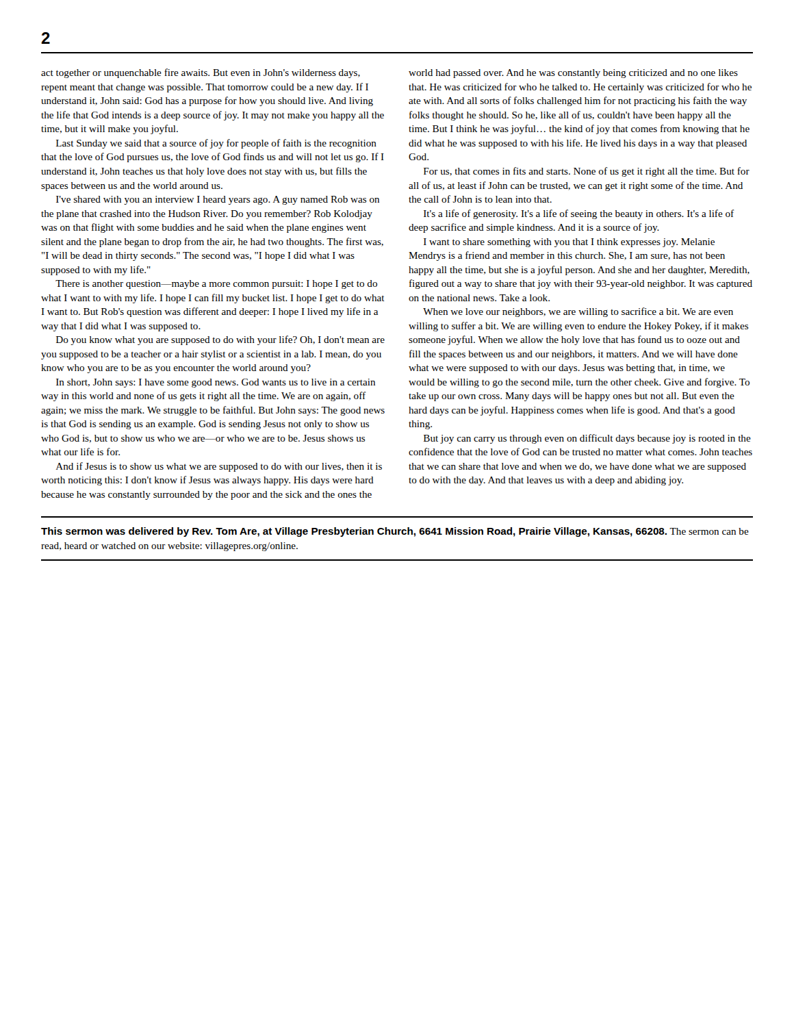2
act together or unquenchable fire awaits. But even in John's wilderness days, repent meant that change was possible. That tomorrow could be a new day. If I understand it, John said: God has a purpose for how you should live. And living the life that God intends is a deep source of joy. It may not make you happy all the time, but it will make you joyful.
Last Sunday we said that a source of joy for people of faith is the recognition that the love of God pursues us, the love of God finds us and will not let us go. If I understand it, John teaches us that holy love does not stay with us, but fills the spaces between us and the world around us.
I've shared with you an interview I heard years ago. A guy named Rob was on the plane that crashed into the Hudson River. Do you remember? Rob Kolodjay was on that flight with some buddies and he said when the plane engines went silent and the plane began to drop from the air, he had two thoughts. The first was, "I will be dead in thirty seconds." The second was, "I hope I did what I was supposed to with my life."
There is another question—maybe a more common pursuit: I hope I get to do what I want to with my life. I hope I can fill my bucket list. I hope I get to do what I want to. But Rob's question was different and deeper: I hope I lived my life in a way that I did what I was supposed to.
Do you know what you are supposed to do with your life? Oh, I don't mean are you supposed to be a teacher or a hair stylist or a scientist in a lab. I mean, do you know who you are to be as you encounter the world around you?
In short, John says: I have some good news. God wants us to live in a certain way in this world and none of us gets it right all the time. We are on again, off again; we miss the mark. We struggle to be faithful. But John says: The good news is that God is sending us an example. God is sending Jesus not only to show us who God is, but to show us who we are—or who we are to be. Jesus shows us what our life is for.
And if Jesus is to show us what we are supposed to do with our lives, then it is worth noticing this: I don't know if Jesus was always happy. His days were hard because he was constantly surrounded by the poor and the sick and the ones the world had passed over. And he was constantly being criticized and no one likes that. He was criticized for who he talked to. He certainly was criticized for who he ate with. And all sorts of folks challenged him for not practicing his faith the way folks thought he should. So he, like all of us, couldn't have been happy all the time. But I think he was joyful… the kind of joy that comes from knowing that he did what he was supposed to with his life. He lived his days in a way that pleased God.
For us, that comes in fits and starts. None of us get it right all the time. But for all of us, at least if John can be trusted, we can get it right some of the time. And the call of John is to lean into that.
It's a life of generosity. It's a life of seeing the beauty in others. It's a life of deep sacrifice and simple kindness. And it is a source of joy.
I want to share something with you that I think expresses joy. Melanie Mendrys is a friend and member in this church. She, I am sure, has not been happy all the time, but she is a joyful person. And she and her daughter, Meredith, figured out a way to share that joy with their 93-year-old neighbor. It was captured on the national news. Take a look.
When we love our neighbors, we are willing to sacrifice a bit. We are even willing to suffer a bit. We are willing even to endure the Hokey Pokey, if it makes someone joyful. When we allow the holy love that has found us to ooze out and fill the spaces between us and our neighbors, it matters. And we will have done what we were supposed to with our days. Jesus was betting that, in time, we would be willing to go the second mile, turn the other cheek. Give and forgive. To take up our own cross. Many days will be happy ones but not all. But even the hard days can be joyful. Happiness comes when life is good. And that's a good thing.
But joy can carry us through even on difficult days because joy is rooted in the confidence that the love of God can be trusted no matter what comes. John teaches that we can share that love and when we do, we have done what we are supposed to do with the day. And that leaves us with a deep and abiding joy.
This sermon was delivered by Rev. Tom Are, at Village Presbyterian Church, 6641 Mission Road, Prairie Village, Kansas, 66208. The sermon can be read, heard or watched on our website: villagepres.org/online.